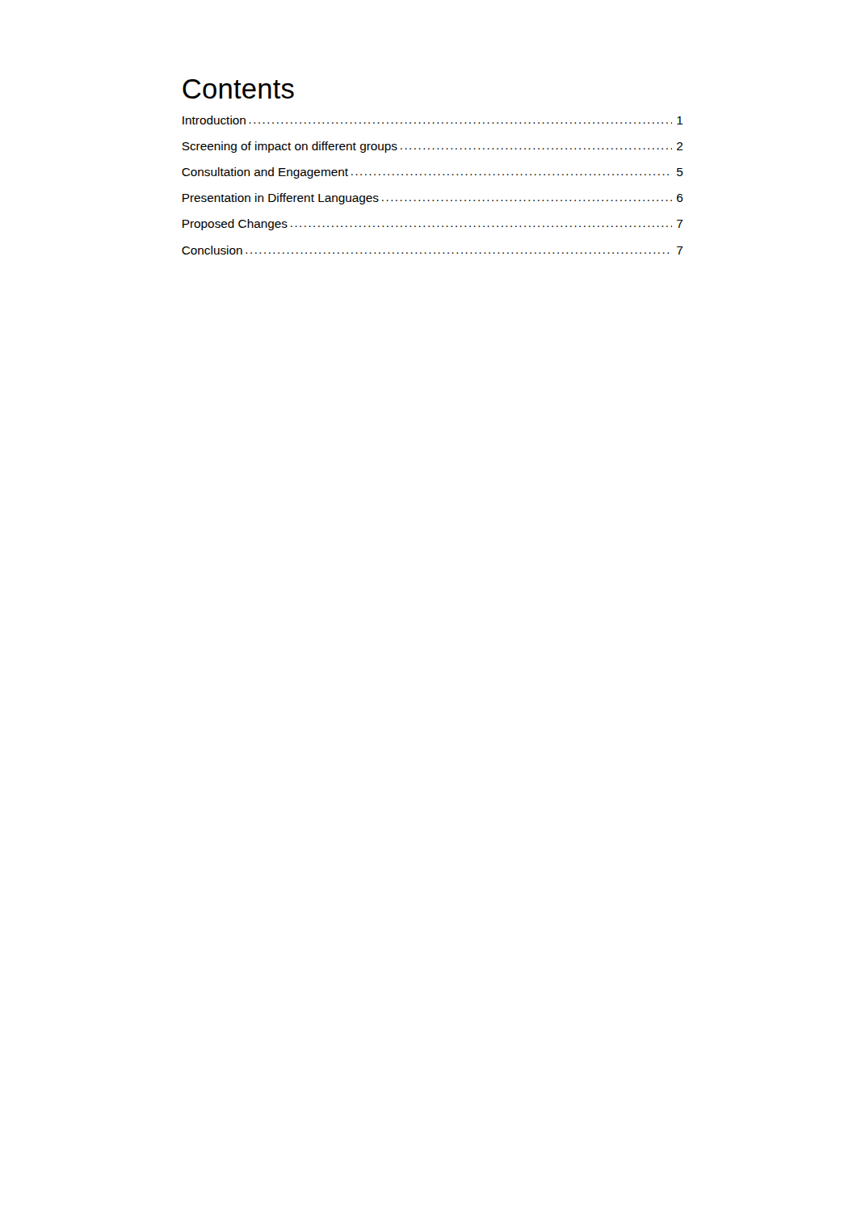Contents
Introduction ........................................................................................................................... 1
Screening of impact on different groups ........................................................................................... 2
Consultation and Engagement ............................................................................................................. 5
Presentation in Different Languages ..................................................................................................... 6
Proposed Changes ............................................................................................................................. 7
Conclusion ............................................................................................................................. 7